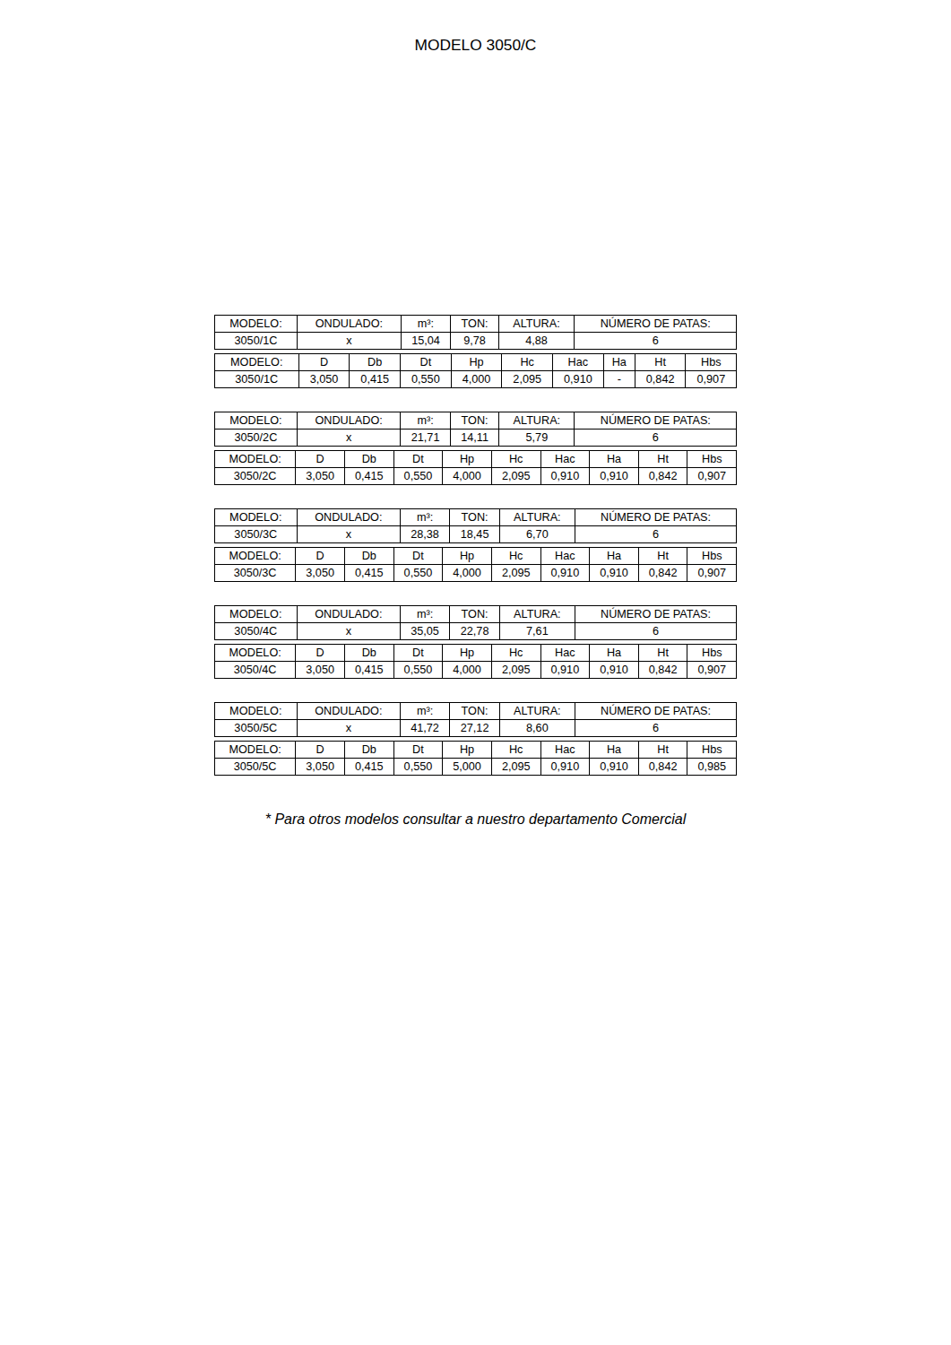MODELO 3050/C
| MODELO: | ONDULADO: | m³: | TON: | ALTURA: | NÚMERO DE PATAS: |
| --- | --- | --- | --- | --- | --- |
| 3050/1C | x | 15,04 | 9,78 | 4,88 | 6 |
| MODELO: | D | Db | Dt | Hp | Hc | Hac | Ha | Ht | Hbs |
| --- | --- | --- | --- | --- | --- | --- | --- | --- | --- |
| 3050/1C | 3,050 | 0,415 | 0,550 | 4,000 | 2,095 | 0,910 | - | 0,842 | 0,907 |
| MODELO: | ONDULADO: | m³: | TON: | ALTURA: | NÚMERO DE PATAS: |
| --- | --- | --- | --- | --- | --- |
| 3050/2C | x | 21,71 | 14,11 | 5,79 | 6 |
| MODELO: | D | Db | Dt | Hp | Hc | Hac | Ha | Ht | Hbs |
| --- | --- | --- | --- | --- | --- | --- | --- | --- | --- |
| 3050/2C | 3,050 | 0,415 | 0,550 | 4,000 | 2,095 | 0,910 | 0,910 | 0,842 | 0,907 |
| MODELO: | ONDULADO: | m³: | TON: | ALTURA: | NÚMERO DE PATAS: |
| --- | --- | --- | --- | --- | --- |
| 3050/3C | x | 28,38 | 18,45 | 6,70 | 6 |
| MODELO: | D | Db | Dt | Hp | Hc | Hac | Ha | Ht | Hbs |
| --- | --- | --- | --- | --- | --- | --- | --- | --- | --- |
| 3050/3C | 3,050 | 0,415 | 0,550 | 4,000 | 2,095 | 0,910 | 0,910 | 0,842 | 0,907 |
| MODELO: | ONDULADO: | m³: | TON: | ALTURA: | NÚMERO DE PATAS: |
| --- | --- | --- | --- | --- | --- |
| 3050/4C | x | 35,05 | 22,78 | 7,61 | 6 |
| MODELO: | D | Db | Dt | Hp | Hc | Hac | Ha | Ht | Hbs |
| --- | --- | --- | --- | --- | --- | --- | --- | --- | --- |
| 3050/4C | 3,050 | 0,415 | 0,550 | 4,000 | 2,095 | 0,910 | 0,910 | 0,842 | 0,907 |
| MODELO: | ONDULADO: | m³: | TON: | ALTURA: | NÚMERO DE PATAS: |
| --- | --- | --- | --- | --- | --- |
| 3050/5C | x | 41,72 | 27,12 | 8,60 | 6 |
| MODELO: | D | Db | Dt | Hp | Hc | Hac | Ha | Ht | Hbs |
| --- | --- | --- | --- | --- | --- | --- | --- | --- | --- |
| 3050/5C | 3,050 | 0,415 | 0,550 | 5,000 | 2,095 | 0,910 | 0,910 | 0,842 | 0,985 |
* Para otros modelos consultar a nuestro departamento Comercial